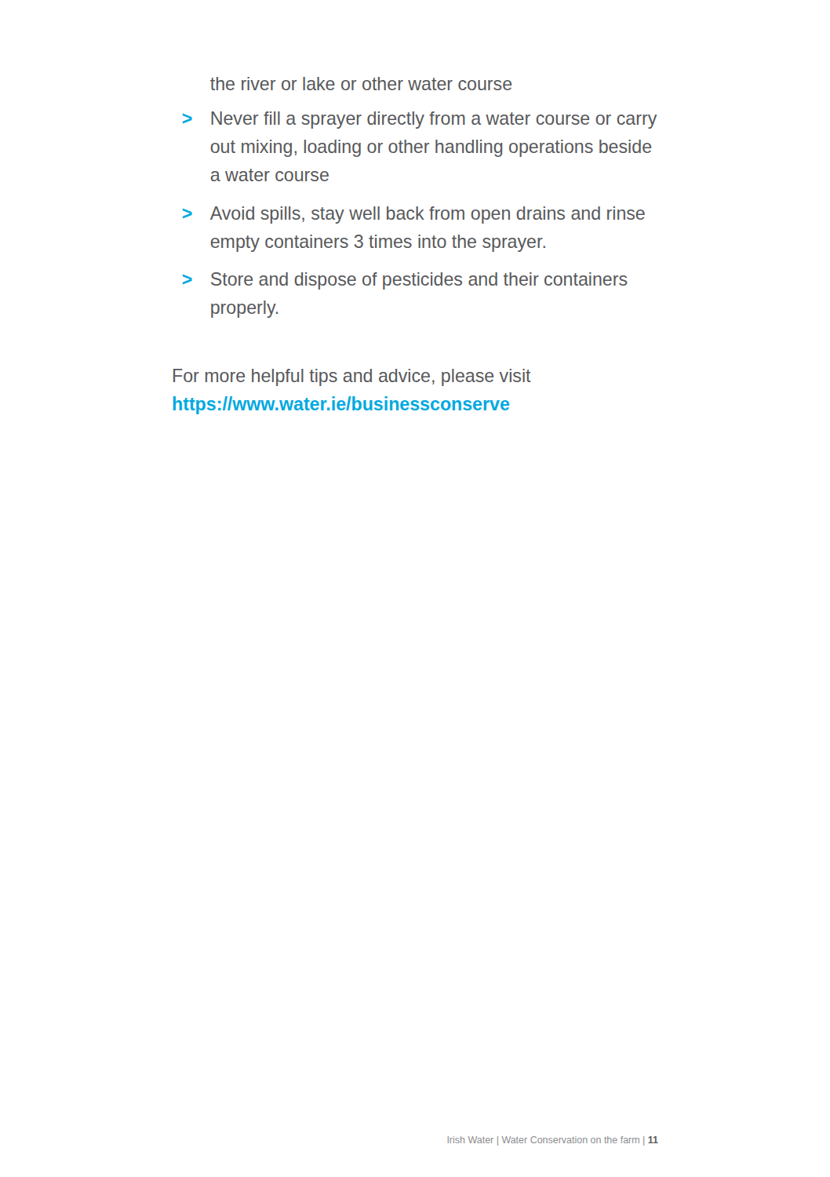the river or lake or other water course
Never fill a sprayer directly from a water course or carry out mixing, loading or other handling operations beside a water course
Avoid spills, stay well back from open drains and rinse empty containers 3 times into the sprayer.
Store and dispose of pesticides and their containers properly.
For more helpful tips and advice, please visit
https://www.water.ie/businessconserve
Irish Water | Water Conservation on the farm | 11